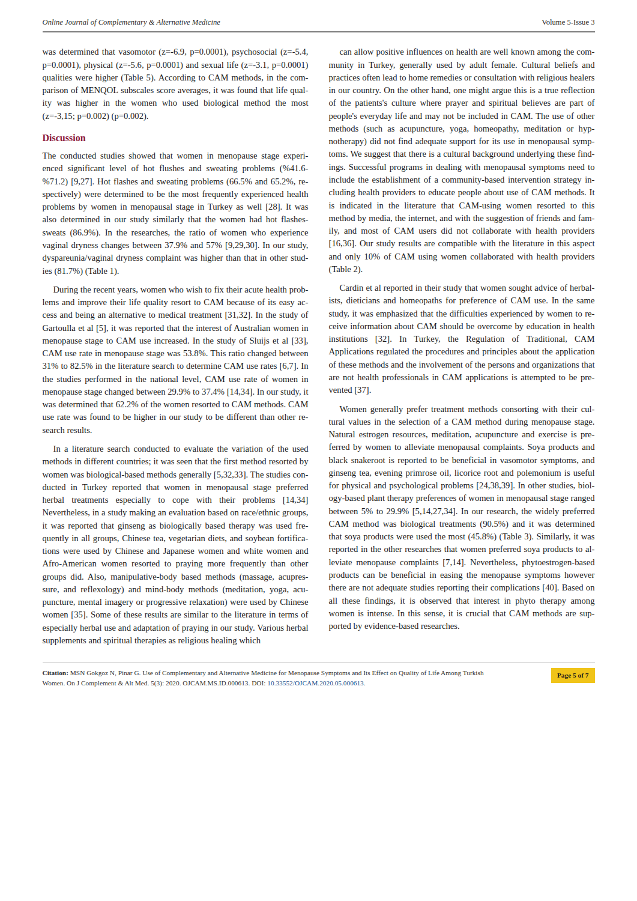Online Journal of Complementary & Alternative Medicine Volume 5-Issue 3
was determined that vasomotor (z=-6.9, p=0.0001), psychosocial (z=-5.4, p=0.0001), physical (z=-5.6, p=0.0001) and sexual life (z=-3.1, p=0.0001) qualities were higher (Table 5). According to CAM methods, in the comparison of MENQOL subscales score averages, it was found that life quality was higher in the women who used biological method the most (z=-3,15; p=0.002) (p=0.002).
Discussion
The conducted studies showed that women in menopause stage experienced significant level of hot flushes and sweating problems (%41.6-%71.2) [9,27]. Hot flashes and sweating problems (66.5% and 65.2%, respectively) were determined to be the most frequently experienced health problems by women in menopausal stage in Turkey as well [28]. It was also determined in our study similarly that the women had hot flashes-sweats (86.9%). In the researches, the ratio of women who experience vaginal dryness changes between 37.9% and 57% [9,29,30]. In our study, dyspareunia/vaginal dryness complaint was higher than that in other studies (81.7%) (Table 1).
During the recent years, women who wish to fix their acute health problems and improve their life quality resort to CAM because of its easy access and being an alternative to medical treatment [31,32]. In the study of Gartoulla et al [5], it was reported that the interest of Australian women in menopause stage to CAM use increased. In the study of Sluijs et al [33], CAM use rate in menopause stage was 53.8%. This ratio changed between 31% to 82.5% in the literature search to determine CAM use rates [6,7]. In the studies performed in the national level, CAM use rate of women in menopause stage changed between 29.9% to 37.4% [14,34]. In our study, it was determined that 62.2% of the women resorted to CAM methods. CAM use rate was found to be higher in our study to be different than other research results.
In a literature search conducted to evaluate the variation of the used methods in different countries; it was seen that the first method resorted by women was biological-based methods generally [5,32,33]. The studies conducted in Turkey reported that women in menopausal stage preferred herbal treatments especially to cope with their problems [14,34] Nevertheless, in a study making an evaluation based on race/ethnic groups, it was reported that ginseng as biologically based therapy was used frequently in all groups, Chinese tea, vegetarian diets, and soybean fortifications were used by Chinese and Japanese women and white women and Afro-American women resorted to praying more frequently than other groups did. Also, manipulative-body based methods (massage, acupressure, and reflexology) and mind-body methods (meditation, yoga, acupuncture, mental imagery or progressive relaxation) were used by Chinese women [35]. Some of these results are similar to the literature in terms of especially herbal use and adaptation of praying in our study. Various herbal supplements and spiritual therapies as religious healing which
can allow positive influences on health are well known among the community in Turkey, generally used by adult female. Cultural beliefs and practices often lead to home remedies or consultation with religious healers in our country. On the other hand, one might argue this is a true reflection of the patients's culture where prayer and spiritual believes are part of people's everyday life and may not be included in CAM. The use of other methods (such as acupuncture, yoga, homeopathy, meditation or hypnotherapy) did not find adequate support for its use in menopausal symptoms. We suggest that there is a cultural background underlying these findings. Successful programs in dealing with menopausal symptoms need to include the establishment of a community-based intervention strategy including health providers to educate people about use of CAM methods. It is indicated in the literature that CAM-using women resorted to this method by media, the internet, and with the suggestion of friends and family, and most of CAM users did not collaborate with health providers [16,36]. Our study results are compatible with the literature in this aspect and only 10% of CAM using women collaborated with health providers (Table 2).
Cardin et al reported in their study that women sought advice of herbalists, dieticians and homeopaths for preference of CAM use. In the same study, it was emphasized that the difficulties experienced by women to receive information about CAM should be overcome by education in health institutions [32]. In Turkey, the Regulation of Traditional, CAM Applications regulated the procedures and principles about the application of these methods and the involvement of the persons and organizations that are not health professionals in CAM applications is attempted to be prevented [37].
Women generally prefer treatment methods consorting with their cultural values in the selection of a CAM method during menopause stage. Natural estrogen resources, meditation, acupuncture and exercise is preferred by women to alleviate menopausal complaints. Soya products and black snakeroot is reported to be beneficial in vasomotor symptoms, and ginseng tea, evening primrose oil, licorice root and polemonium is useful for physical and psychological problems [24,38,39]. In other studies, biology-based plant therapy preferences of women in menopausal stage ranged between 5% to 29.9% [5,14,27,34]. In our research, the widely preferred CAM method was biological treatments (90.5%) and it was determined that soya products were used the most (45.8%) (Table 3). Similarly, it was reported in the other researches that women preferred soya products to alleviate menopause complaints [7,14]. Nevertheless, phytoestrogen-based products can be beneficial in easing the menopause symptoms however there are not adequate studies reporting their complications [40]. Based on all these findings, it is observed that interest in phyto therapy among women is intense. In this sense, it is crucial that CAM methods are supported by evidence-based researches.
Citation: MSN Gokgoz N, Pinar G. Use of Complementary and Alternative Medicine for Menopause Symptoms and Its Effect on Quality of Life Among Turkish Women. On J Complement & Alt Med. 5(3): 2020. OJCAM.MS.ID.000613. DOI: 10.33552/OJCAM.2020.05.000613.
Page 5 of 7